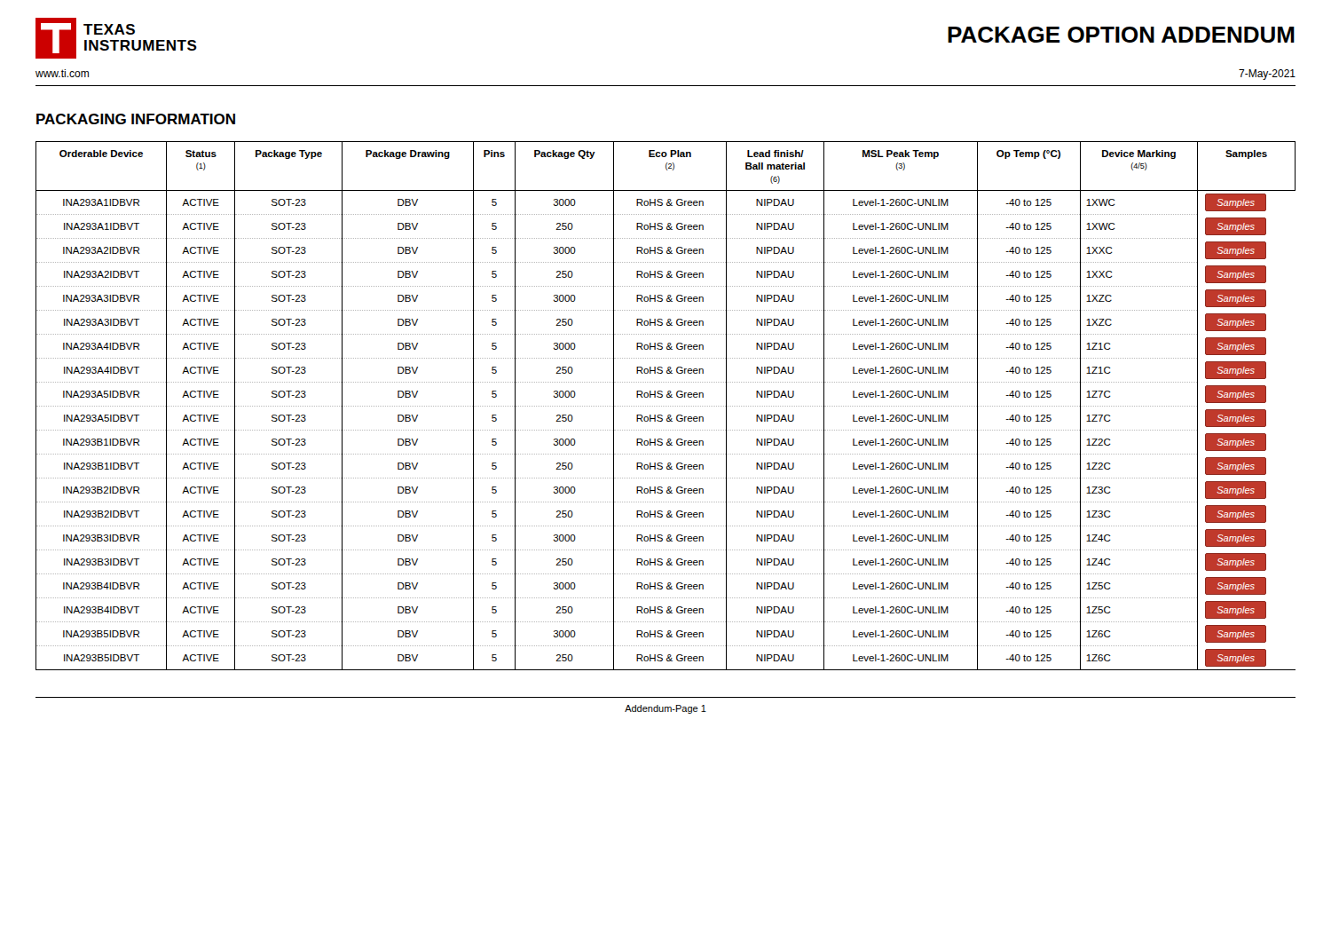TEXAS INSTRUMENTS
PACKAGE OPTION ADDENDUM
www.ti.com 7-May-2021
PACKAGING INFORMATION
| Orderable Device | Status (1) | Package Type | Package Drawing | Pins | Package Qty | Eco Plan (2) | Lead finish/ Ball material (6) | MSL Peak Temp (3) | Op Temp (°C) | Device Marking (4/5) | Samples |
| --- | --- | --- | --- | --- | --- | --- | --- | --- | --- | --- | --- |
| INA293A1IDBVR | ACTIVE | SOT-23 | DBV | 5 | 3000 | RoHS & Green | NIPDAU | Level-1-260C-UNLIM | -40 to 125 | 1XWC | Samples |
| INA293A1IDBVT | ACTIVE | SOT-23 | DBV | 5 | 250 | RoHS & Green | NIPDAU | Level-1-260C-UNLIM | -40 to 125 | 1XWC | Samples |
| INA293A2IDBVR | ACTIVE | SOT-23 | DBV | 5 | 3000 | RoHS & Green | NIPDAU | Level-1-260C-UNLIM | -40 to 125 | 1XXC | Samples |
| INA293A2IDBVT | ACTIVE | SOT-23 | DBV | 5 | 250 | RoHS & Green | NIPDAU | Level-1-260C-UNLIM | -40 to 125 | 1XXC | Samples |
| INA293A3IDBVR | ACTIVE | SOT-23 | DBV | 5 | 3000 | RoHS & Green | NIPDAU | Level-1-260C-UNLIM | -40 to 125 | 1XZC | Samples |
| INA293A3IDBVT | ACTIVE | SOT-23 | DBV | 5 | 250 | RoHS & Green | NIPDAU | Level-1-260C-UNLIM | -40 to 125 | 1XZC | Samples |
| INA293A4IDBVR | ACTIVE | SOT-23 | DBV | 5 | 3000 | RoHS & Green | NIPDAU | Level-1-260C-UNLIM | -40 to 125 | 1Z1C | Samples |
| INA293A4IDBVT | ACTIVE | SOT-23 | DBV | 5 | 250 | RoHS & Green | NIPDAU | Level-1-260C-UNLIM | -40 to 125 | 1Z1C | Samples |
| INA293A5IDBVR | ACTIVE | SOT-23 | DBV | 5 | 3000 | RoHS & Green | NIPDAU | Level-1-260C-UNLIM | -40 to 125 | 1Z7C | Samples |
| INA293A5IDBVT | ACTIVE | SOT-23 | DBV | 5 | 250 | RoHS & Green | NIPDAU | Level-1-260C-UNLIM | -40 to 125 | 1Z7C | Samples |
| INA293B1IDBVR | ACTIVE | SOT-23 | DBV | 5 | 3000 | RoHS & Green | NIPDAU | Level-1-260C-UNLIM | -40 to 125 | 1Z2C | Samples |
| INA293B1IDBVT | ACTIVE | SOT-23 | DBV | 5 | 250 | RoHS & Green | NIPDAU | Level-1-260C-UNLIM | -40 to 125 | 1Z2C | Samples |
| INA293B2IDBVR | ACTIVE | SOT-23 | DBV | 5 | 3000 | RoHS & Green | NIPDAU | Level-1-260C-UNLIM | -40 to 125 | 1Z3C | Samples |
| INA293B2IDBVT | ACTIVE | SOT-23 | DBV | 5 | 250 | RoHS & Green | NIPDAU | Level-1-260C-UNLIM | -40 to 125 | 1Z3C | Samples |
| INA293B3IDBVR | ACTIVE | SOT-23 | DBV | 5 | 3000 | RoHS & Green | NIPDAU | Level-1-260C-UNLIM | -40 to 125 | 1Z4C | Samples |
| INA293B3IDBVT | ACTIVE | SOT-23 | DBV | 5 | 250 | RoHS & Green | NIPDAU | Level-1-260C-UNLIM | -40 to 125 | 1Z4C | Samples |
| INA293B4IDBVR | ACTIVE | SOT-23 | DBV | 5 | 3000 | RoHS & Green | NIPDAU | Level-1-260C-UNLIM | -40 to 125 | 1Z5C | Samples |
| INA293B4IDBVT | ACTIVE | SOT-23 | DBV | 5 | 250 | RoHS & Green | NIPDAU | Level-1-260C-UNLIM | -40 to 125 | 1Z5C | Samples |
| INA293B5IDBVR | ACTIVE | SOT-23 | DBV | 5 | 3000 | RoHS & Green | NIPDAU | Level-1-260C-UNLIM | -40 to 125 | 1Z6C | Samples |
| INA293B5IDBVT | ACTIVE | SOT-23 | DBV | 5 | 250 | RoHS & Green | NIPDAU | Level-1-260C-UNLIM | -40 to 125 | 1Z6C | Samples |
Addendum-Page 1